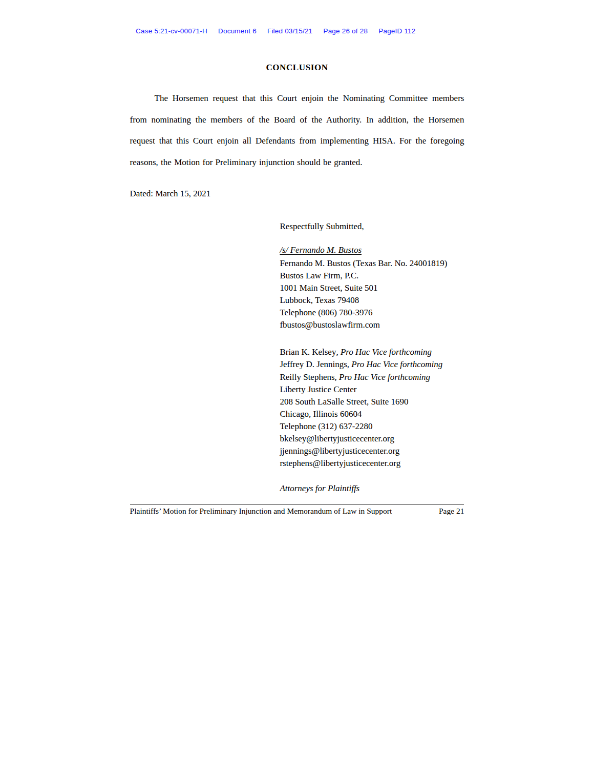Case 5:21-cv-00071-H Document 6 Filed 03/15/21 Page 26 of 28 PageID 112
CONCLUSION
The Horsemen request that this Court enjoin the Nominating Committee members from nominating the members of the Board of the Authority. In addition, the Horsemen request that this Court enjoin all Defendants from implementing HISA. For the foregoing reasons, the Motion for Preliminary injunction should be granted.
Dated: March 15, 2021
Respectfully Submitted,
/s/ Fernando M. Bustos
Fernando M. Bustos (Texas Bar. No. 24001819)
Bustos Law Firm, P.C.
1001 Main Street, Suite 501
Lubbock, Texas 79408
Telephone (806) 780-3976
fbustos@bustoslawfirm.com
Brian K. Kelsey, Pro Hac Vice forthcoming
Jeffrey D. Jennings, Pro Hac Vice forthcoming
Reilly Stephens, Pro Hac Vice forthcoming
Liberty Justice Center
208 South LaSalle Street, Suite 1690
Chicago, Illinois 60604
Telephone (312) 637-2280
bkelsey@libertyjusticecenter.org
jjennings@libertyjusticecenter.org
rstephens@libertyjusticecenter.org
Attorneys for Plaintiffs
Plaintiffs’ Motion for Preliminary Injunction and Memorandum of Law in Support
Page 21